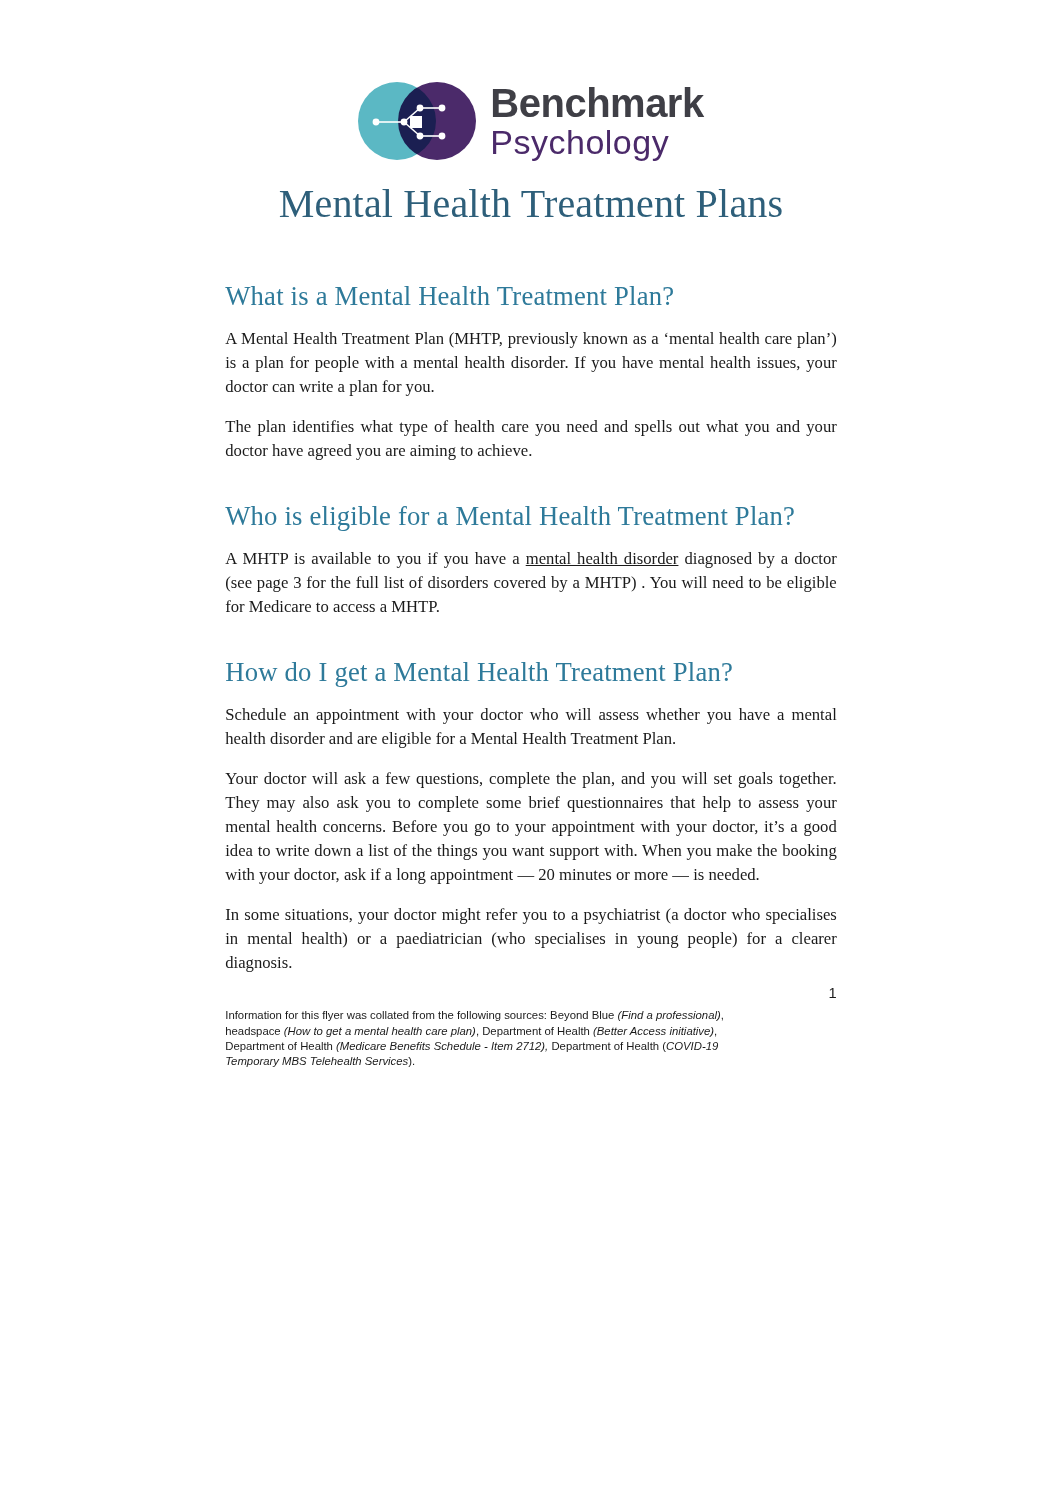Benchmark
Psychology
Mental Health Treatment Plans
What is a Mental Health Treatment Plan?
A Mental Health Treatment Plan (MHTP, previously known as a ‘mental health care plan’) is a plan for people with a mental health disorder. If you have mental health issues, your doctor can write a plan for you.
The plan identifies what type of health care you need and spells out what you and your doctor have agreed you are aiming to achieve.
Who is eligible for a Mental Health Treatment Plan?
A MHTP is available to you if you have a mental health disorder diagnosed by a doctor (see page 3 for the full list of disorders covered by a MHTP) . You will need to be eligible for Medicare to access a MHTP.
How do I get a Mental Health Treatment Plan?
Schedule an appointment with your doctor who will assess whether you have a mental health disorder and are eligible for a Mental Health Treatment Plan.
Your doctor will ask a few questions, complete the plan, and you will set goals together. They may also ask you to complete some brief questionnaires that help to assess your mental health concerns. Before you go to your appointment with your doctor, it’s a good idea to write down a list of the things you want support with. When you make the booking with your doctor, ask if a long appointment — 20 minutes or more — is needed.
In some situations, your doctor might refer you to a psychiatrist (a doctor who specialises in mental health) or a paediatrician (who specialises in young people) for a clearer diagnosis.
1
Information for this flyer was collated from the following sources: Beyond Blue (Find a professional), headspace (How to get a mental health care plan), Department of Health (Better Access initiative), Department of Health (Medicare Benefits Schedule - Item 2712), Department of Health (COVID-19 Temporary MBS Telehealth Services).